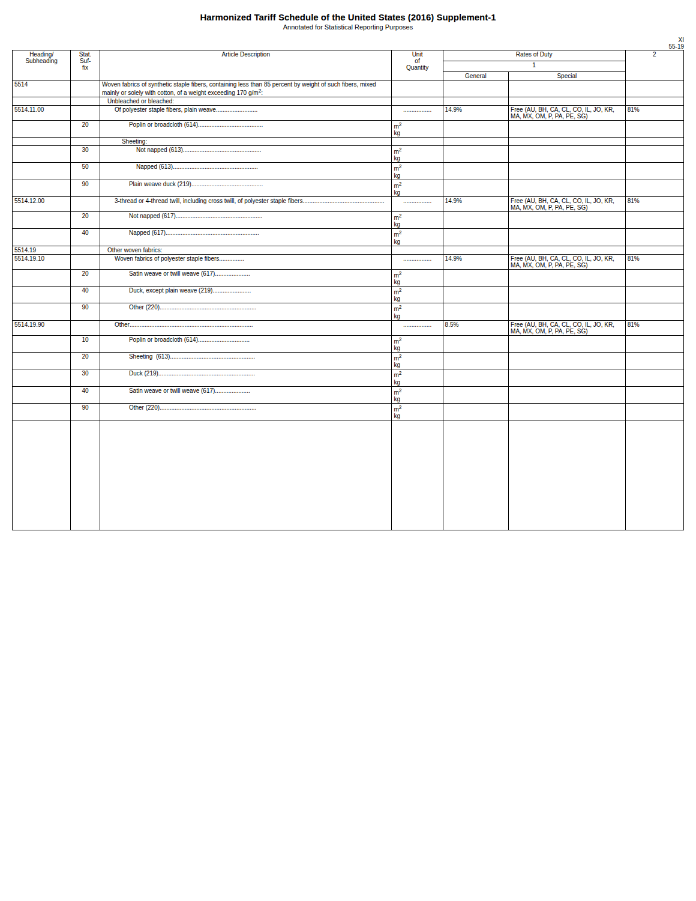Harmonized Tariff Schedule of the United States (2016) Supplement-1
Annotated for Statistical Reporting Purposes
XI
55-19
| Heading/ Subheading | Stat. Suf- fix | Article Description | Unit of Quantity | Rates of Duty | 2 |
| --- | --- | --- | --- | --- | --- |
| 1 |
| | | | | General | Special | |
| 5514 | | Woven fabrics of synthetic staple fibers, containing less than 85 percent by weight of such fibers, mixed mainly or solely with cotton, of a weight exceeding 170 g/m 2 : | | | | |
| | | Unbleached or bleached: | | | | |
| 5514.11.00 | | Of polyester staple fibers, plain weave ......................... | ................. | 14.9% | Free (AU, BH, CA, CL, CO, IL, JO, KR, MA, MX, OM, P, PA, PE, SG) | 81% |
| | 20 | Poplin or broadcloth (614) ....................................... | m 2 kg | | | |
| | | Sheeting: | | | | |
| | 30 | Not napped (613) ............................................... | m 2 kg | | | |
| | 50 | Napped (613) ................................................... | m 2 kg | | | |
| | 90 | Plain weave duck (219) ........................................... | m 2 kg | | | |
| 5514.12.00 | | 3-thread or 4-thread twill, including cross twill, of polyester staple fibers ................................................. | ................. | 14.9% | Free (AU, BH, CA, CL, CO, IL, JO, KR, MA, MX, OM, P, PA, PE, SG) | 81% |
| | 20 | Not napped (617) .................................................... | m 2 kg | | | |
| | 40 | Napped (617) ........................................................ | m 2 kg | | | |
| 5514.19 | | Other woven fabrics: | | | | |
| 5514.19.10 | | Woven fabrics of polyester staple fibers ............... | ................. | 14.9% | Free (AU, BH, CA, CL, CO, IL, JO, KR, MA, MX, OM, P, PA, PE, SG) | 81% |
| | 20 | Satin weave or twill weave (617) ..................... | m 2 kg | | | |
| | 40 | Duck, except plain weave (219) ....................... | m 2 kg | | | |
| | 90 | Other (220) .......................................................... | m 2 kg | | | |
| 5514.19.90 | | Other .......................................................................... | ................. | 8.5% | Free (AU, BH, CA, CL, CO, IL, JO, KR, MA, MX, OM, P, PA, PE, SG) | 81% |
| | 10 | Poplin or broadcloth (614) ............................... | m 2 kg | | | |
| | 20 | Sheeting (613) ................................................... | m 2 kg | | | |
| | 30 | Duck (219) .......................................................... | m 2 kg | | | |
| | 40 | Satin weave or twill weave (617) ..................... | m 2 kg | | | |
| | 90 | Other (220) .......................................................... | m 2 kg | | | |